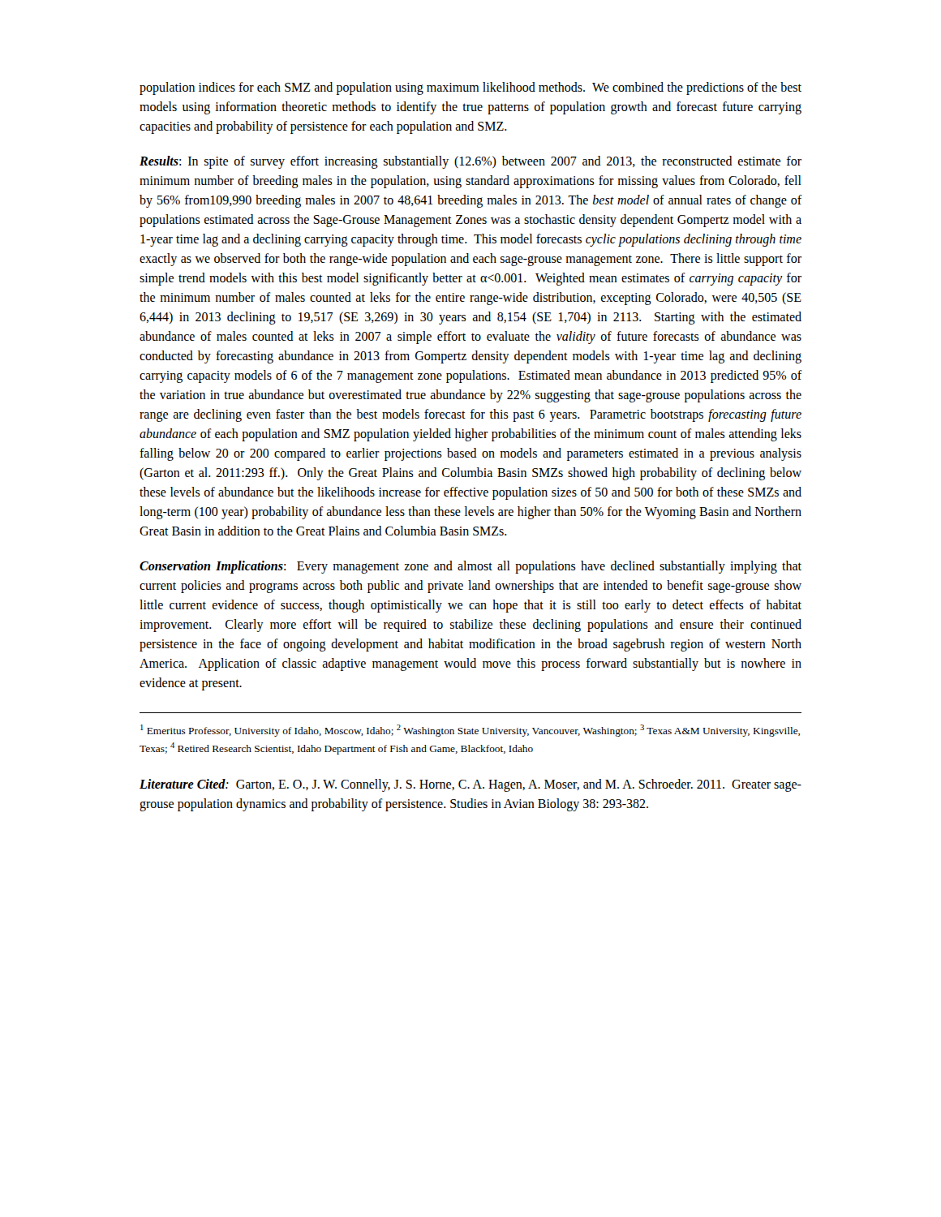population indices for each SMZ and population using maximum likelihood methods. We combined the predictions of the best models using information theoretic methods to identify the true patterns of population growth and forecast future carrying capacities and probability of persistence for each population and SMZ.
Results: In spite of survey effort increasing substantially (12.6%) between 2007 and 2013, the reconstructed estimate for minimum number of breeding males in the population, using standard approximations for missing values from Colorado, fell by 56% from109,990 breeding males in 2007 to 48,641 breeding males in 2013. The best model of annual rates of change of populations estimated across the Sage-Grouse Management Zones was a stochastic density dependent Gompertz model with a 1-year time lag and a declining carrying capacity through time. This model forecasts cyclic populations declining through time exactly as we observed for both the range-wide population and each sage-grouse management zone. There is little support for simple trend models with this best model significantly better at α<0.001. Weighted mean estimates of carrying capacity for the minimum number of males counted at leks for the entire range-wide distribution, excepting Colorado, were 40,505 (SE 6,444) in 2013 declining to 19,517 (SE 3,269) in 30 years and 8,154 (SE 1,704) in 2113. Starting with the estimated abundance of males counted at leks in 2007 a simple effort to evaluate the validity of future forecasts of abundance was conducted by forecasting abundance in 2013 from Gompertz density dependent models with 1-year time lag and declining carrying capacity models of 6 of the 7 management zone populations. Estimated mean abundance in 2013 predicted 95% of the variation in true abundance but overestimated true abundance by 22% suggesting that sage-grouse populations across the range are declining even faster than the best models forecast for this past 6 years. Parametric bootstraps forecasting future abundance of each population and SMZ population yielded higher probabilities of the minimum count of males attending leks falling below 20 or 200 compared to earlier projections based on models and parameters estimated in a previous analysis (Garton et al. 2011:293 ff.). Only the Great Plains and Columbia Basin SMZs showed high probability of declining below these levels of abundance but the likelihoods increase for effective population sizes of 50 and 500 for both of these SMZs and long-term (100 year) probability of abundance less than these levels are higher than 50% for the Wyoming Basin and Northern Great Basin in addition to the Great Plains and Columbia Basin SMZs.
Conservation Implications: Every management zone and almost all populations have declined substantially implying that current policies and programs across both public and private land ownerships that are intended to benefit sage-grouse show little current evidence of success, though optimistically we can hope that it is still too early to detect effects of habitat improvement. Clearly more effort will be required to stabilize these declining populations and ensure their continued persistence in the face of ongoing development and habitat modification in the broad sagebrush region of western North America. Application of classic adaptive management would move this process forward substantially but is nowhere in evidence at present.
1 Emeritus Professor, University of Idaho, Moscow, Idaho; 2 Washington State University, Vancouver, Washington; 3 Texas A&M University, Kingsville, Texas; 4 Retired Research Scientist, Idaho Department of Fish and Game, Blackfoot, Idaho
Literature Cited: Garton, E. O., J. W. Connelly, J. S. Horne, C. A. Hagen, A. Moser, and M. A. Schroeder. 2011. Greater sage-grouse population dynamics and probability of persistence. Studies in Avian Biology 38: 293-382.